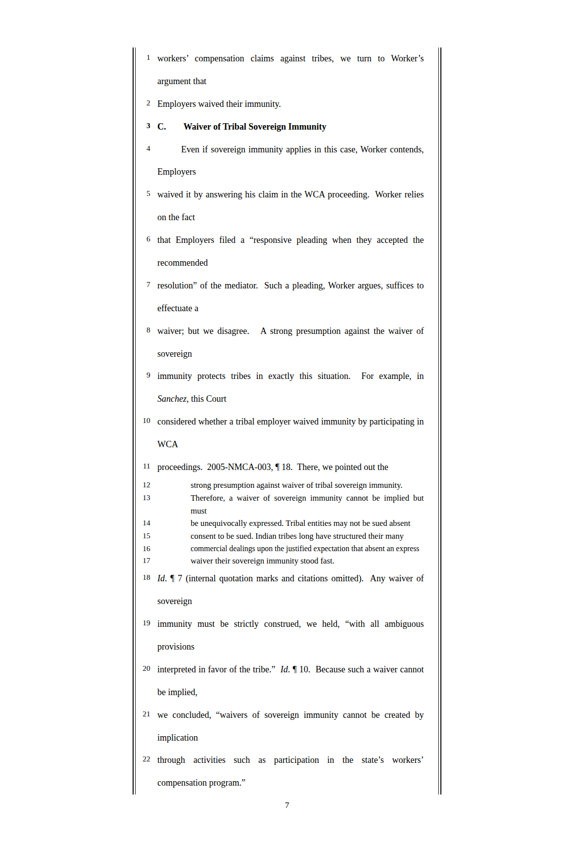workers’ compensation claims against tribes, we turn to Worker’s argument that
Employers waived their immunity.
C. Waiver of Tribal Sovereign Immunity
Even if sovereign immunity applies in this case, Worker contends, Employers
waived it by answering his claim in the WCA proceeding. Worker relies on the fact
that Employers filed a “responsive pleading when they accepted the recommended
resolution” of the mediator. Such a pleading, Worker argues, suffices to effectuate a
waiver; but we disagree. A strong presumption against the waiver of sovereign
immunity protects tribes in exactly this situation. For example, in Sanchez, this Court
considered whether a tribal employer waived immunity by participating in WCA
proceedings. 2005-NMCA-003, ¶ 18. There, we pointed out the
strong presumption against waiver of tribal sovereign immunity.
Therefore, a waiver of sovereign immunity cannot be implied but must
be unequivocally expressed. Tribal entities may not be sued absent
consent to be sued. Indian tribes long have structured their many
commercial dealings upon the justified expectation that absent an express
waiver their sovereign immunity stood fast.
Id. ¶ 7 (internal quotation marks and citations omitted). Any waiver of sovereign
immunity must be strictly construed, we held, “with all ambiguous provisions
interpreted in favor of the tribe.” Id. ¶ 10. Because such a waiver cannot be implied,
we concluded, “waivers of sovereign immunity cannot be created by implication
through activities such as participation in the state’s workers’ compensation program.”
7